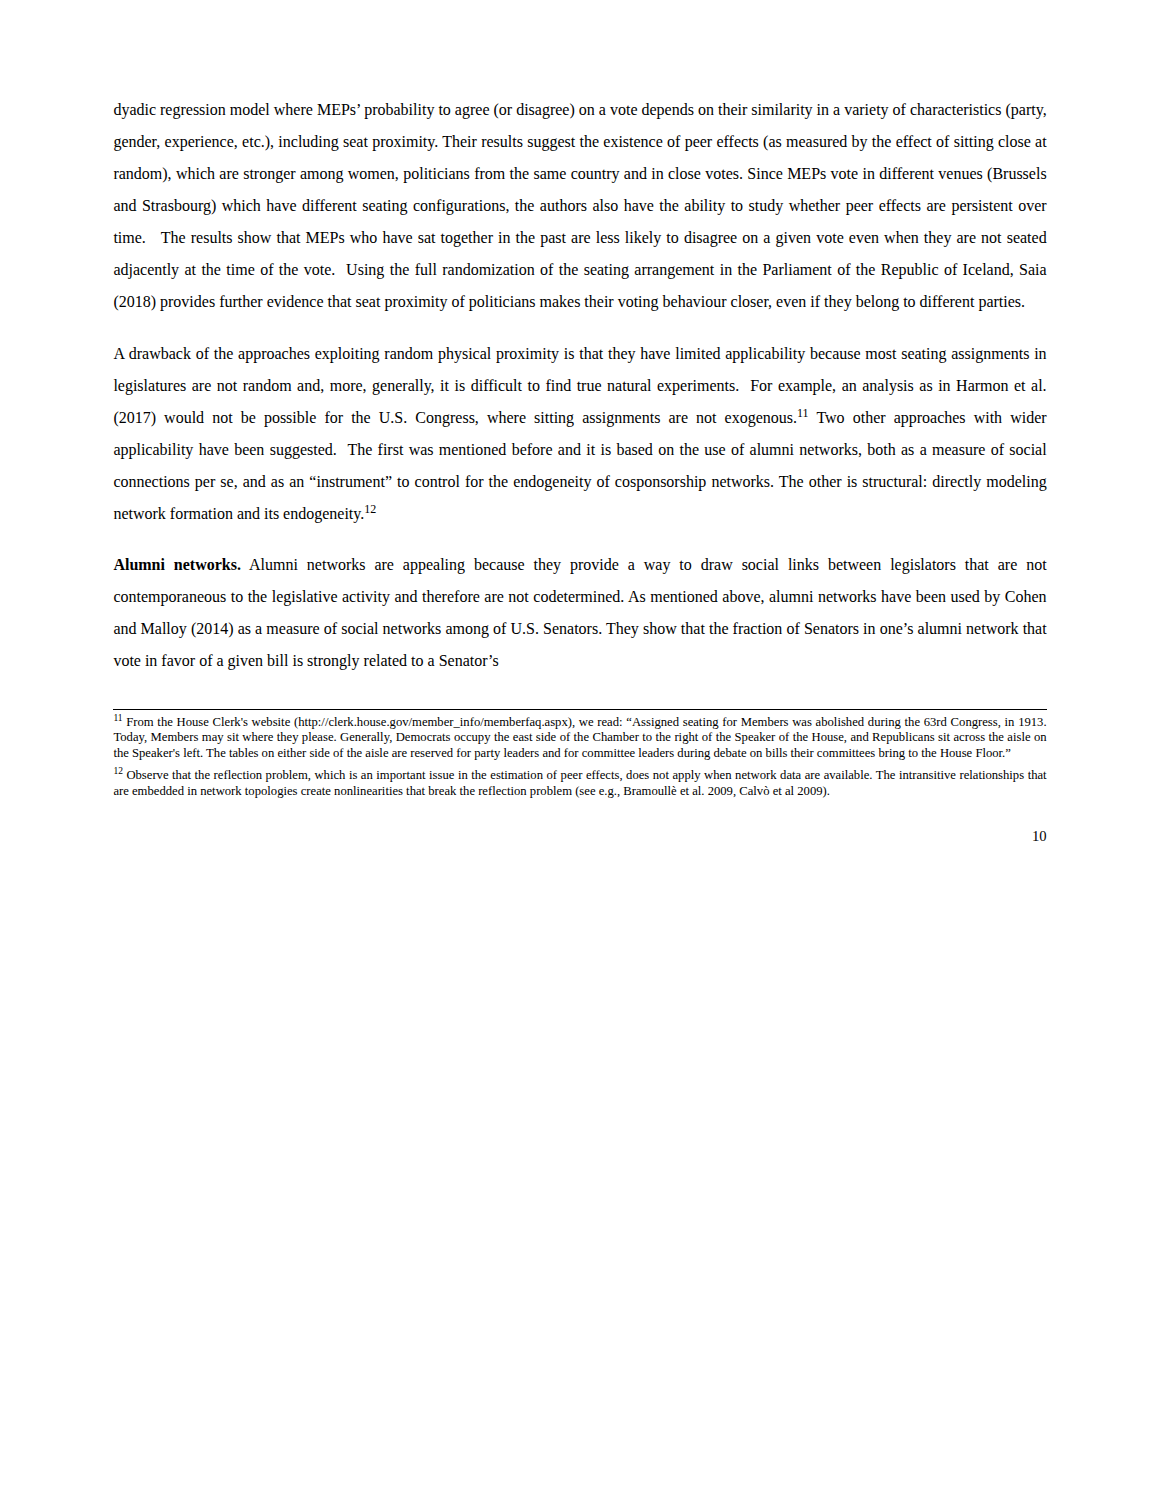dyadic regression model where MEPs’ probability to agree (or disagree) on a vote depends on their similarity in a variety of characteristics (party, gender, experience, etc.), including seat proximity. Their results suggest the existence of peer effects (as measured by the effect of sitting close at random), which are stronger among women, politicians from the same country and in close votes. Since MEPs vote in different venues (Brussels and Strasbourg) which have different seating configurations, the authors also have the ability to study whether peer effects are persistent over time. The results show that MEPs who have sat together in the past are less likely to disagree on a given vote even when they are not seated adjacently at the time of the vote. Using the full randomization of the seating arrangement in the Parliament of the Republic of Iceland, Saia (2018) provides further evidence that seat proximity of politicians makes their voting behaviour closer, even if they belong to different parties.
A drawback of the approaches exploiting random physical proximity is that they have limited applicability because most seating assignments in legislatures are not random and, more, generally, it is difficult to find true natural experiments. For example, an analysis as in Harmon et al. (2017) would not be possible for the U.S. Congress, where sitting assignments are not exogenous.11 Two other approaches with wider applicability have been suggested. The first was mentioned before and it is based on the use of alumni networks, both as a measure of social connections per se, and as an “instrument” to control for the endogeneity of cosponsorship networks. The other is structural: directly modeling network formation and its endogeneity.12
Alumni networks. Alumni networks are appealing because they provide a way to draw social links between legislators that are not contemporaneous to the legislative activity and therefore are not codetermined. As mentioned above, alumni networks have been used by Cohen and Malloy (2014) as a measure of social networks among of U.S. Senators. They show that the fraction of Senators in one’s alumni network that vote in favor of a given bill is strongly related to a Senator’s
11 From the House Clerk's website (http://clerk.house.gov/member_info/memberfaq.aspx), we read: “Assigned seating for Members was abolished during the 63rd Congress, in 1913. Today, Members may sit where they please. Generally, Democrats occupy the east side of the Chamber to the right of the Speaker of the House, and Republicans sit across the aisle on the Speaker's left. The tables on either side of the aisle are reserved for party leaders and for committee leaders during debate on bills their committees bring to the House Floor.”
12 Observe that the reflection problem, which is an important issue in the estimation of peer effects, does not apply when network data are available. The intransitive relationships that are embedded in network topologies create nonlinearities that break the reflection problem (see e.g., Bramoullè et al. 2009, Calvò et al 2009).
10